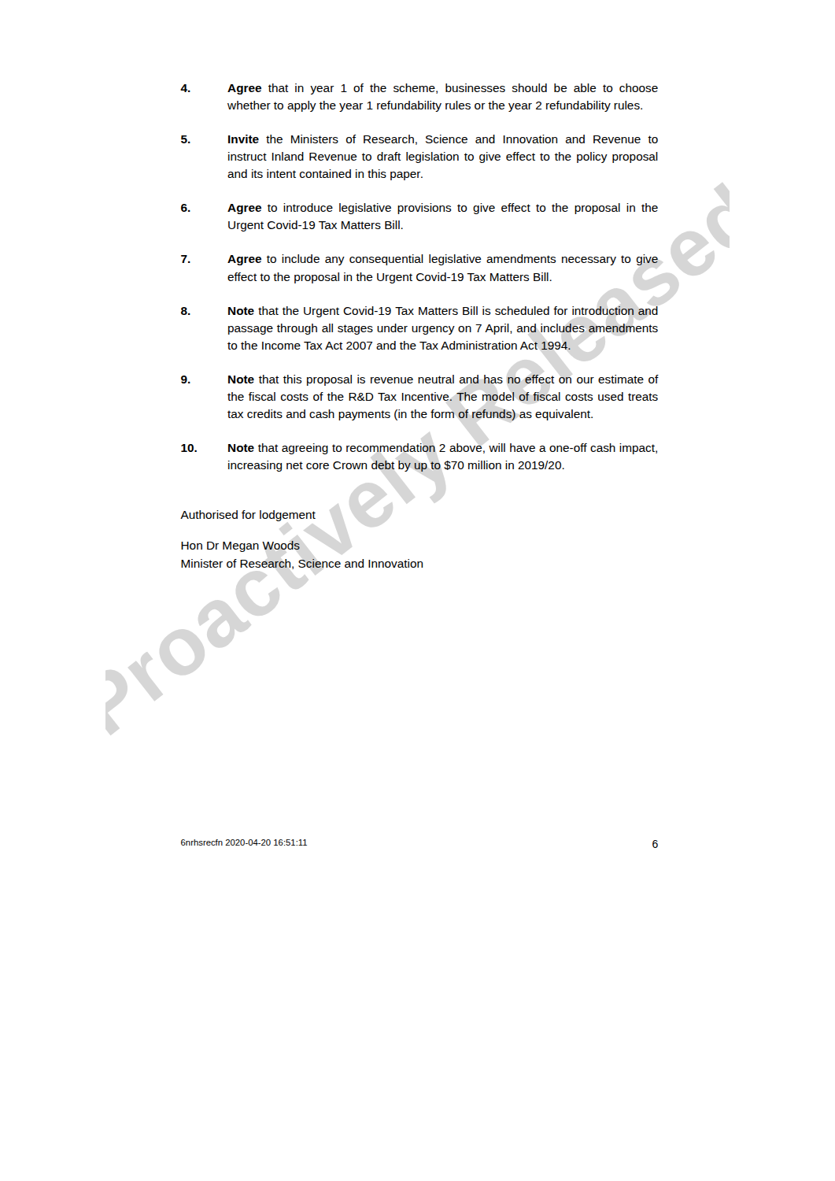Proactively Released
4.
Agree that in year 1 of the scheme, businesses should be able to choose whether to apply the year 1 refundability rules or the year 2 refundability rules.
5.
Invite the Ministers of Research, Science and Innovation and Revenue to instruct Inland Revenue to draft legislation to give effect to the policy proposal and its intent contained in this paper.
6.
Agree to introduce legislative provisions to give effect to the proposal in the Urgent Covid-19 Tax Matters Bill.
7.
Agree to include any consequential legislative amendments necessary to give effect to the proposal in the Urgent Covid-19 Tax Matters Bill.
8.
Note that the Urgent Covid-19 Tax Matters Bill is scheduled for introduction and passage through all stages under urgency on 7 April, and includes amendments to the Income Tax Act 2007 and the Tax Administration Act 1994.
9.
Note that this proposal is revenue neutral and has no effect on our estimate of the fiscal costs of the R&D Tax Incentive. The model of fiscal costs used treats tax credits and cash payments (in the form of refunds) as equivalent.
10.
Note that agreeing to recommendation 2 above, will have a one-off cash impact, increasing net core Crown debt by up to $70 million in 2019/20.
Authorised for lodgement
Hon Dr Megan Woods
Minister of Research, Science and Innovation
6nrhsrecfn 2020-04-20 16:51:11 6